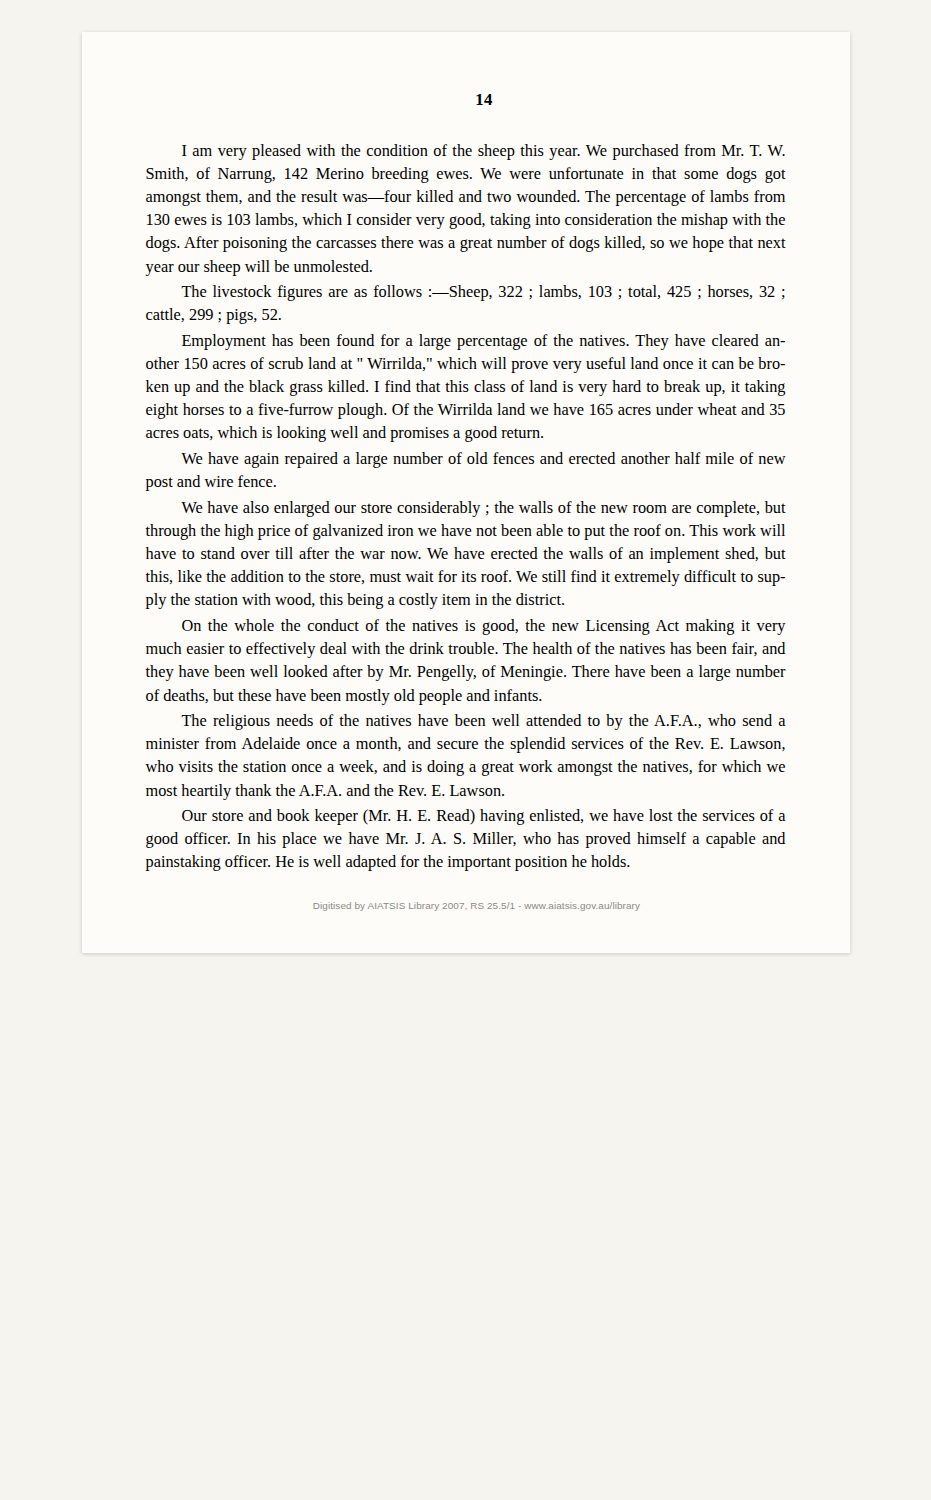14
I am very pleased with the condition of the sheep this year. We purchased from Mr. T. W. Smith, of Narrung, 142 Merino breeding ewes. We were unfortunate in that some dogs got amongst them, and the result was—four killed and two wounded. The percentage of lambs from 130 ewes is 103 lambs, which I consider very good, taking into consideration the mishap with the dogs. After poisoning the carcasses there was a great number of dogs killed, so we hope that next year our sheep will be unmolested.
The livestock figures are as follows :—Sheep, 322 ; lambs, 103 ; total, 425 ; horses, 32 ; cattle, 299 ; pigs, 52.
Employment has been found for a large percentage of the natives. They have cleared another 150 acres of scrub land at " Wirrilda," which will prove very useful land once it can be broken up and the black grass killed. I find that this class of land is very hard to break up, it taking eight horses to a five-furrow plough. Of the Wirrilda land we have 165 acres under wheat and 35 acres oats, which is looking well and promises a good return.
We have again repaired a large number of old fences and erected another half mile of new post and wire fence.
We have also enlarged our store considerably ; the walls of the new room are complete, but through the high price of galvanized iron we have not been able to put the roof on. This work will have to stand over till after the war now. We have erected the walls of an implement shed, but this, like the addition to the store, must wait for its roof. We still find it extremely difficult to supply the station with wood, this being a costly item in the district.
On the whole the conduct of the natives is good, the new Licensing Act making it very much easier to effectively deal with the drink trouble. The health of the natives has been fair, and they have been well looked after by Mr. Pengelly, of Meningie. There have been a large number of deaths, but these have been mostly old people and infants.
The religious needs of the natives have been well attended to by the A.F.A., who send a minister from Adelaide once a month, and secure the splendid services of the Rev. E. Lawson, who visits the station once a week, and is doing a great work amongst the natives, for which we most heartily thank the A.F.A. and the Rev. E. Lawson.
Our store and book keeper (Mr. H. E. Read) having enlisted, we have lost the services of a good officer. In his place we have Mr. J. A. S. Miller, who has proved himself a capable and painstaking officer. He is well adapted for the important position he holds.
Digitised by AIATSIS Library 2007, RS 25.5/1 - www.aiatsis.gov.au/library